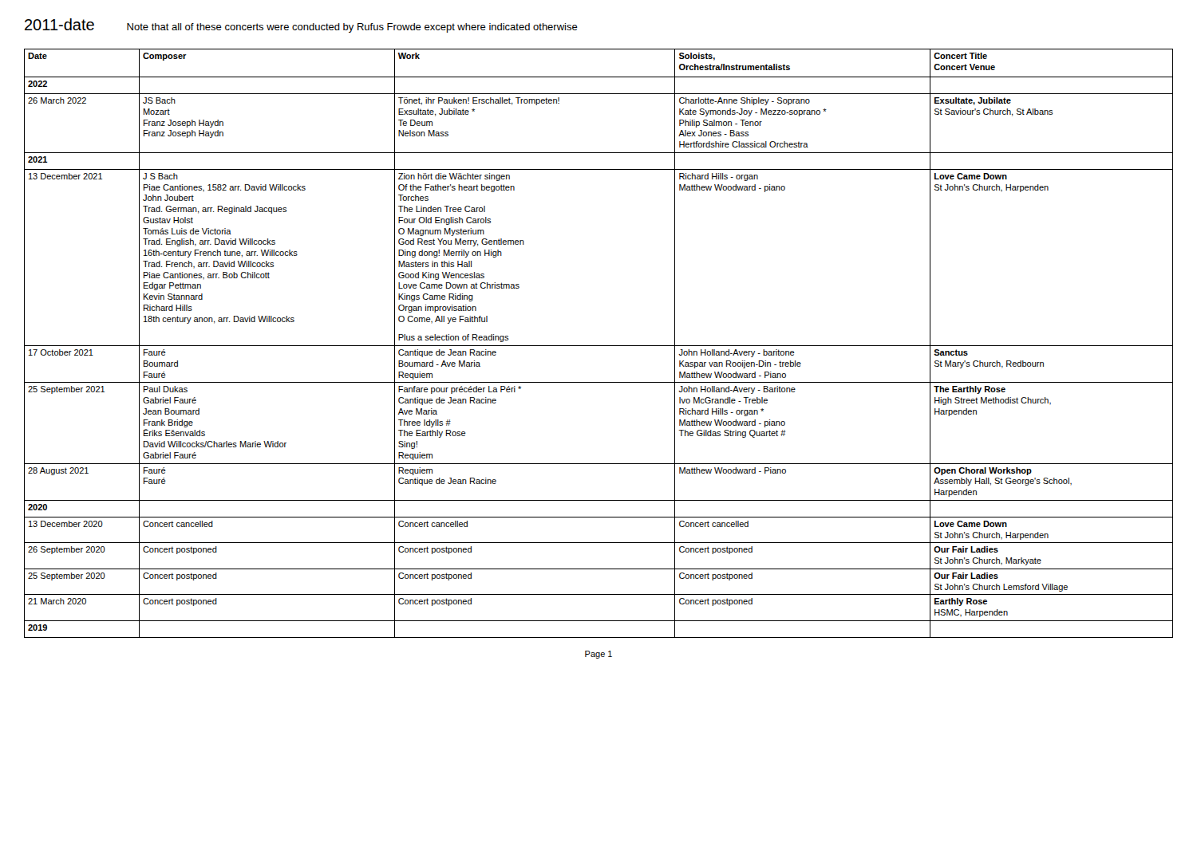2011-date
Note that all of these concerts were conducted by Rufus Frowde except where indicated otherwise
| Date | Composer | Work | Soloists, Orchestra/Instrumentalists | Concert Title Concert Venue |
| --- | --- | --- | --- | --- |
| 2022 | | | | |
| 26 March 2022 | JS Bach Mozart Franz Joseph Haydn Franz Joseph Haydn | Tönet, ihr Pauken! Erschallet, Trompeten! Exsultate, Jubilate * Te Deum Nelson Mass | Charlotte-Anne Shipley - Soprano Kate Symonds-Joy - Mezzo-soprano * Philip Salmon - Tenor Alex Jones - Bass Hertfordshire Classical Orchestra | Exsultate, Jubilate St Saviour's Church, St Albans |
| 2021 | | | | |
| 13 December 2021 | J S Bach Piae Cantiones, 1582 arr. David Willcocks John Joubert Trad. German, arr. Reginald Jacques Gustav Holst Tomás Luis de Victoria Trad. English, arr. David Willcocks 16th-century French tune, arr. Willcocks Trad. French, arr. David Willcocks Piae Cantiones, arr. Bob Chilcott Edgar Pettman Kevin Stannard Richard Hills 18th century anon, arr. David Willcocks | Zion hört die Wächter singen Of the Father's heart begotten Torches The Linden Tree Carol Four Old English Carols O Magnum Mysterium God Rest You Merry, Gentlemen Ding dong! Merrily on High Masters in this Hall Good King Wenceslas Love Came Down at Christmas Kings Came Riding Organ improvisation O Come, All ye Faithful Plus a selection of Readings | Richard Hills - organ Matthew Woodward - piano | Love Came Down St John's Church, Harpenden |
| 17 October 2021 | Fauré Boumard Fauré | Cantique de Jean Racine Boumard - Ave Maria Requiem | John Holland-Avery - baritone Kaspar van Rooijen-Din - treble Matthew Woodward - Piano | Sanctus St Mary's Church, Redbourn |
| 25 September 2021 | Paul Dukas Gabriel Fauré Jean Boumard Frank Bridge Ēriks Ešenvalds David Willcocks/Charles Marie Widor Gabriel Fauré | Fanfare pour précéder La Péri * Cantique de Jean Racine Ave Maria Three Idylls # The Earthly Rose Sing! Requiem | John Holland-Avery - Baritone Ivo McGrandle - Treble Richard Hills - organ * Matthew Woodward - piano The Gildas String Quartet # | The Earthly Rose High Street Methodist Church, Harpenden |
| 28 August 2021 | Fauré Fauré | Requiem Cantique de Jean Racine | Matthew Woodward - Piano | Open Choral Workshop Assembly Hall, St George's School, Harpenden |
| 2020 | | | | |
| 13 December 2020 | Concert cancelled | Concert cancelled | Concert cancelled | Love Came Down St John's Church, Harpenden |
| 26 September 2020 | Concert postponed | Concert postponed | Concert postponed | Our Fair Ladies St John's Church, Markyate |
| 25 September 2020 | Concert postponed | Concert postponed | Concert postponed | Our Fair Ladies St John's Church Lemsford Village |
| 21 March 2020 | Concert postponed | Concert postponed | Concert postponed | Earthly Rose HSMC, Harpenden |
| 2019 | | | | |
Page 1